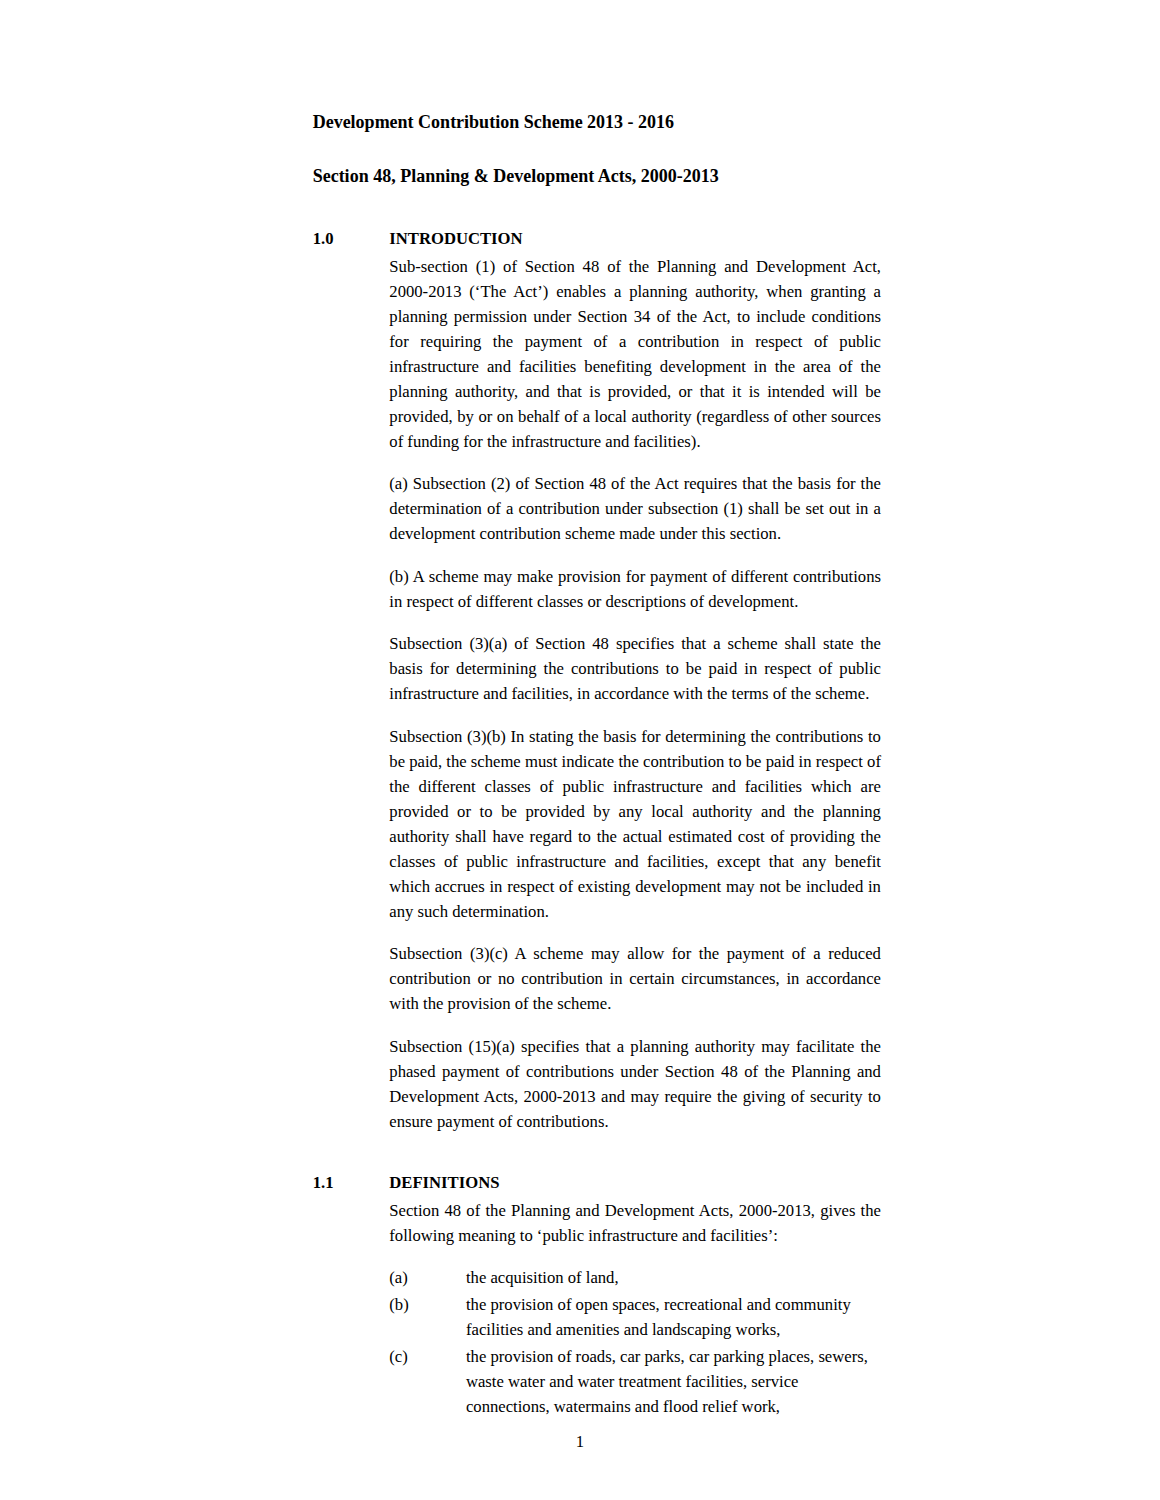Development Contribution Scheme 2013 - 2016
Section 48, Planning & Development Acts, 2000-2013
1.0
INTRODUCTION
Sub-section (1) of Section 48 of the Planning and Development Act, 2000-2013 (‘The Act’) enables a planning authority, when granting a planning permission under Section 34 of the Act, to include conditions for requiring the payment of a contribution in respect of public infrastructure and facilities benefiting development in the area of the planning authority, and that is provided, or that it is intended will be provided, by or on behalf of a local authority (regardless of other sources of funding for the infrastructure and facilities).
(a) Subsection (2) of Section 48 of the Act requires that the basis for the determination of a contribution under subsection (1) shall be set out in a development contribution scheme made under this section.
(b) A scheme may make provision for payment of different contributions in respect of different classes or descriptions of development.
Subsection (3)(a) of Section 48 specifies that a scheme shall state the basis for determining the contributions to be paid in respect of public infrastructure and facilities, in accordance with the terms of the scheme.
Subsection (3)(b) In stating the basis for determining the contributions to be paid, the scheme must indicate the contribution to be paid in respect of the different classes of public infrastructure and facilities which are provided or to be provided by any local authority and the planning authority shall have regard to the actual estimated cost of providing the classes of public infrastructure and facilities, except that any benefit which accrues in respect of existing development may not be included in any such determination.
Subsection (3)(c) A scheme may allow for the payment of a reduced contribution or no contribution in certain circumstances, in accordance with the provision of the scheme.
Subsection (15)(a) specifies that a planning authority may facilitate the phased payment of contributions under Section 48 of the Planning and Development Acts, 2000-2013 and may require the giving of security to ensure payment of contributions.
1.1
DEFINITIONS
Section 48 of the Planning and Development Acts, 2000-2013, gives the following meaning to ‘public infrastructure and facilities’:
(a)
the acquisition of land,
(b)
the provision of open spaces, recreational and community facilities and amenities and landscaping works,
(c)
the provision of roads, car parks, car parking places, sewers, waste water and water treatment facilities, service connections, watermains and flood relief work,
1